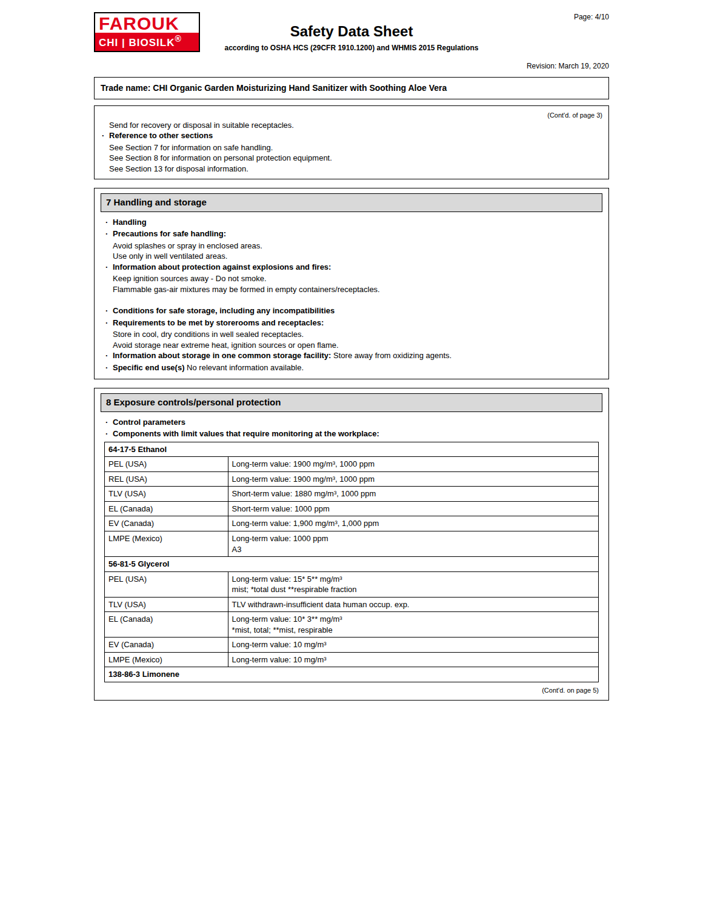FAROUK
CHI | BIOSILK®
Page: 4/10
Safety Data Sheet
according to OSHA HCS (29CFR 1910.1200) and WHMIS 2015 Regulations
Revision: March 19, 2020
Trade name: CHI Organic Garden Moisturizing Hand Sanitizer with Soothing Aloe Vera
(Cont'd. of page 3)
Send for recovery or disposal in suitable receptacles.
Reference to other sections
See Section 7 for information on safe handling.
See Section 8 for information on personal protection equipment.
See Section 13 for disposal information.
7 Handling and storage
Handling
Precautions for safe handling:
Avoid splashes or spray in enclosed areas.
Use only in well ventilated areas.
Information about protection against explosions and fires:
Keep ignition sources away - Do not smoke.
Flammable gas-air mixtures may be formed in empty containers/receptacles.
Conditions for safe storage, including any incompatibilities
Requirements to be met by storerooms and receptacles:
Store in cool, dry conditions in well sealed receptacles.
Avoid storage near extreme heat, ignition sources or open flame.
Information about storage in one common storage facility: Store away from oxidizing agents.
Specific end use(s) No relevant information available.
8 Exposure controls/personal protection
Control parameters
Components with limit values that require monitoring at the workplace:
| 64-17-5 Ethanol |
| PEL (USA) | Long-term value: 1900 mg/m³, 1000 ppm |
| REL (USA) | Long-term value: 1900 mg/m³, 1000 ppm |
| TLV (USA) | Short-term value: 1880 mg/m³, 1000 ppm |
| EL (Canada) | Short-term value: 1000 ppm |
| EV (Canada) | Long-term value: 1,900 mg/m³, 1,000 ppm |
| LMPE (Mexico) | Long-term value: 1000 ppm A3 |
| 56-81-5 Glycerol |
| PEL (USA) | Long-term value: 15* 5** mg/m³ mist; *total dust **respirable fraction |
| TLV (USA) | TLV withdrawn-insufficient data human occup. exp. |
| EL (Canada) | Long-term value: 10* 3** mg/m³ *mist, total; **mist, respirable |
| EV (Canada) | Long-term value: 10 mg/m³ |
| LMPE (Mexico) | Long-term value: 10 mg/m³ |
| 138-86-3 Limonene |
(Cont'd. on page 5)